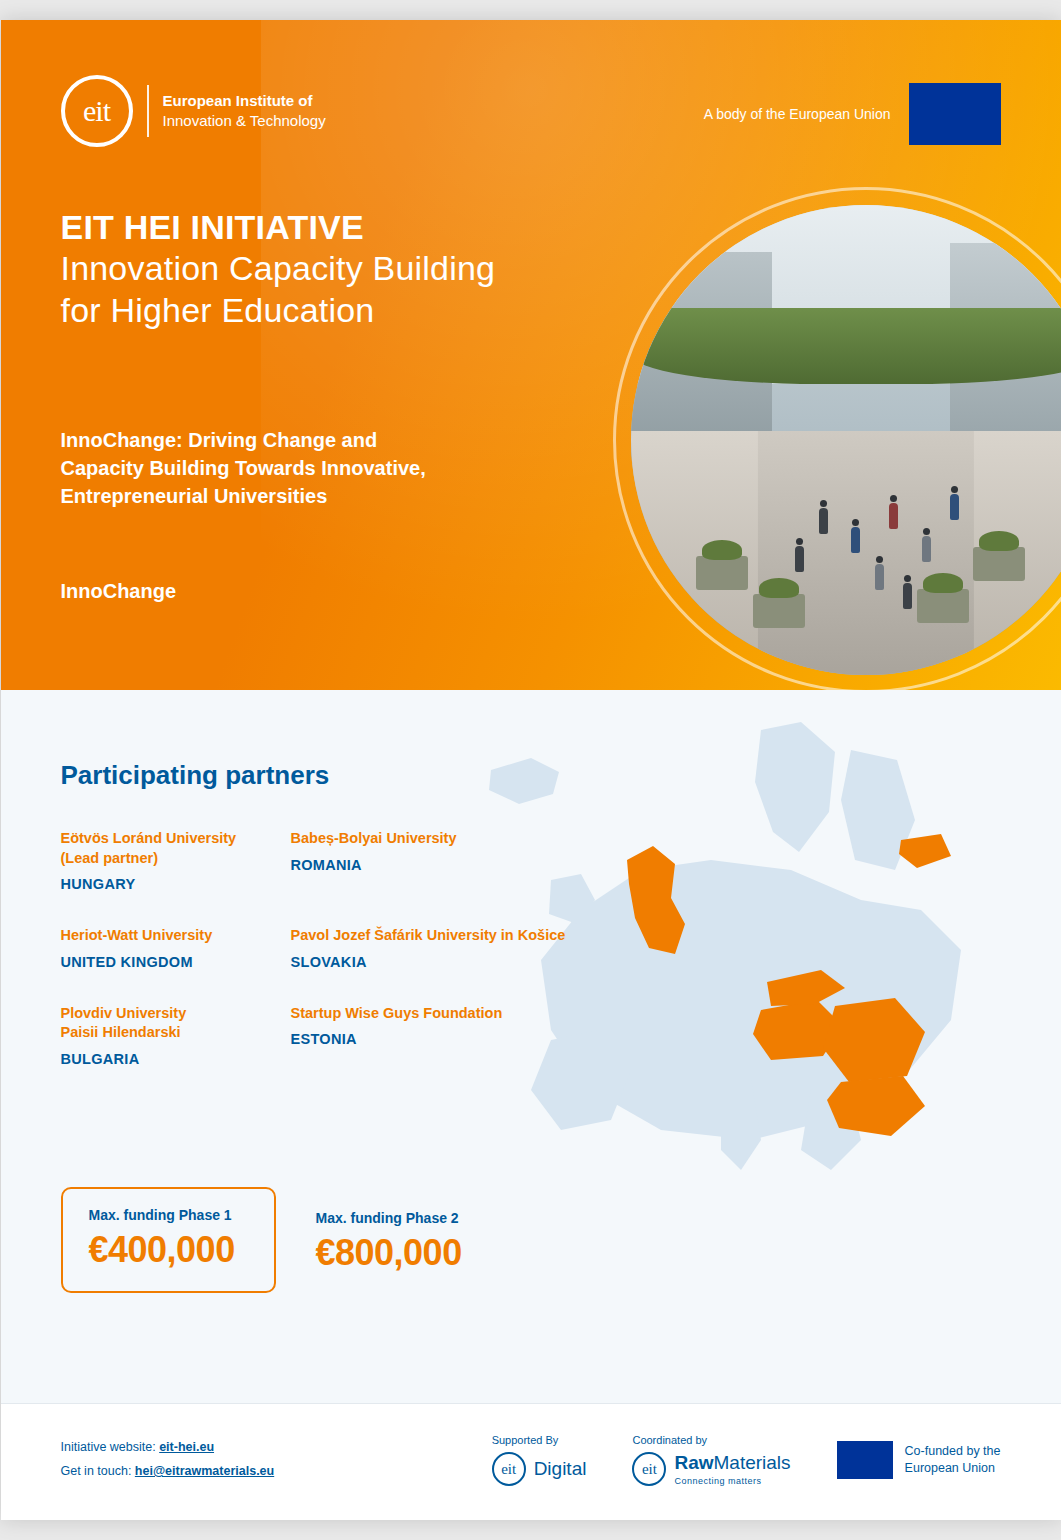eit
European Institute of Innovation & Technology
A body of the European Union
EIT HEI INITIATIVE Innovation Capacity Building for Higher Education
InnoChange: Driving Change and
Capacity Building Towards Innovative,
Entrepreneurial Universities
InnoChange
Participating partners
Eötvös Loránd University
(Lead partner)
HUNGARY
Babeș-Bolyai University
ROMANIA
Heriot-Watt University
UNITED KINGDOM
Pavol Jozef Šafárik University in Košice
SLOVAKIA
Plovdiv University
Paisii Hilendarski
BULGARIA
Startup Wise Guys Foundation
ESTONIA
Max. funding Phase 1
€400,000
Max. funding Phase 2
€800,000
Initiative website: eit-hei.eu
Get in touch: hei@eitrawmaterials.eu
Supported By
eit
Digital
Coordinated by
eit
Raw Materials Connecting matters
Co-funded by the
European Union